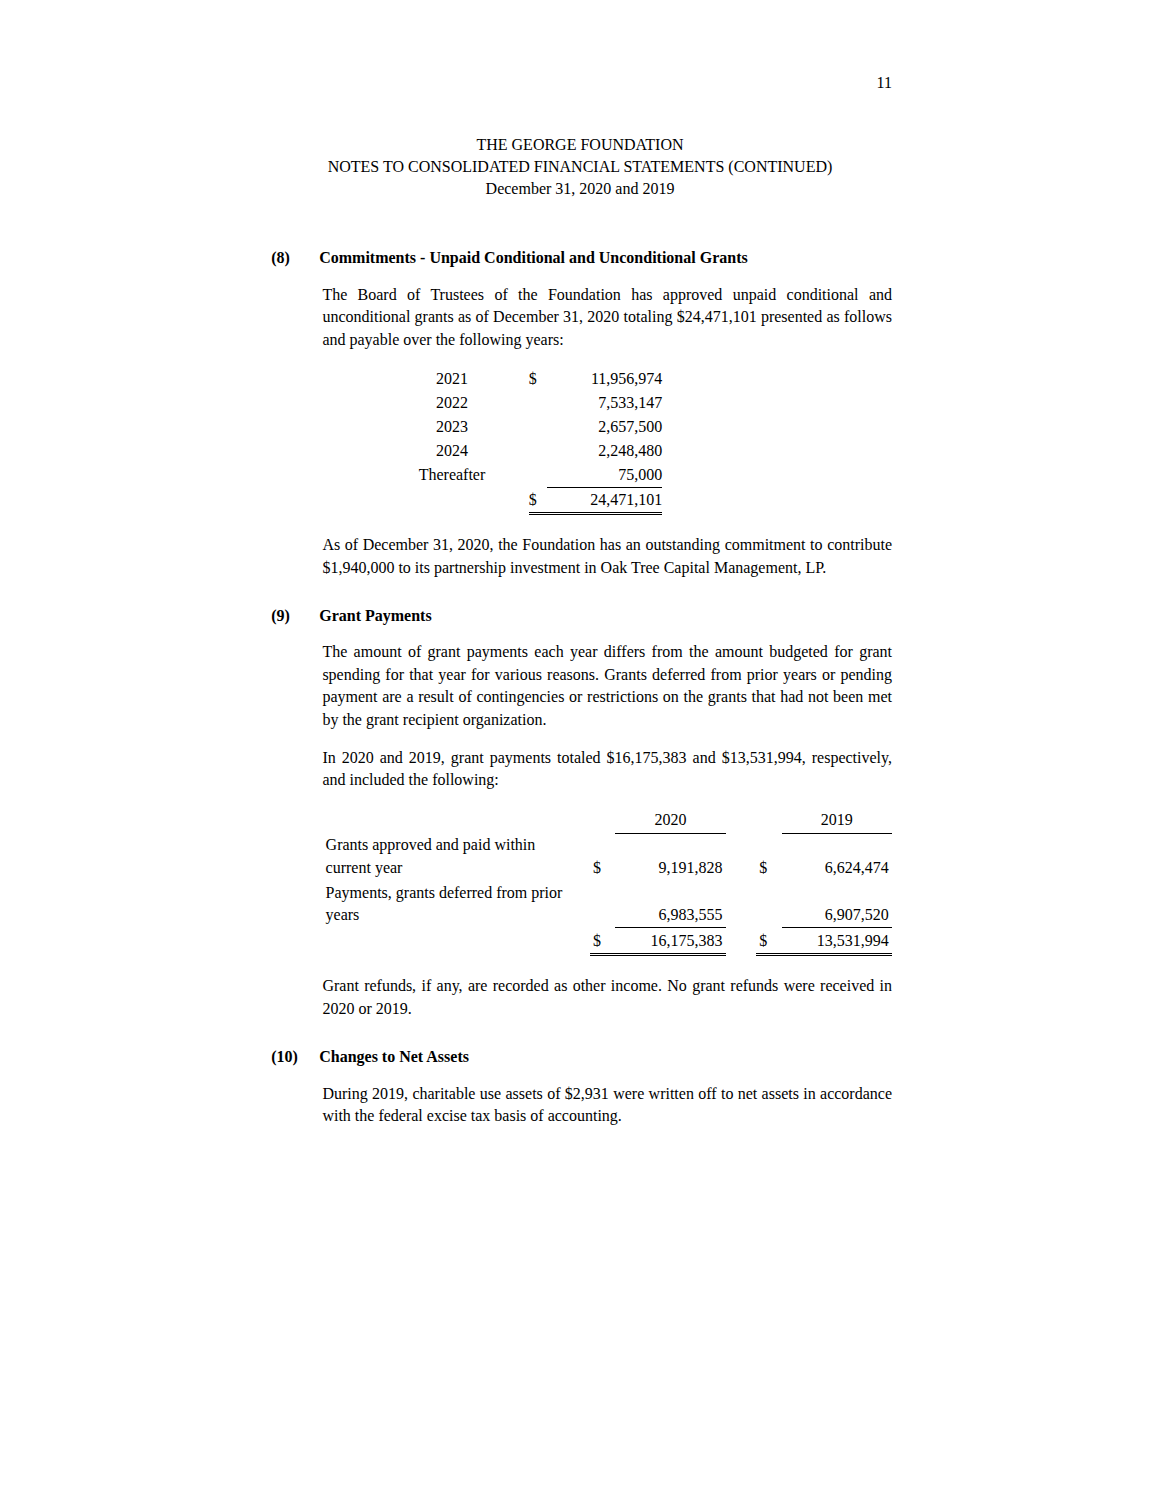11
THE GEORGE FOUNDATION
NOTES TO CONSOLIDATED FINANCIAL STATEMENTS (CONTINUED)
December 31, 2020 and 2019
(8)
Commitments - Unpaid Conditional and Unconditional Grants
The Board of Trustees of the Foundation has approved unpaid conditional and unconditional grants as of December 31, 2020 totaling $24,471,101 presented as follows and payable over the following years:
| 2021 | $ | 11,956,974 |
| 2022 | | 7,533,147 |
| 2023 | | 2,657,500 |
| 2024 | | 2,248,480 |
| Thereafter | | 75,000 |
| | $ | 24,471,101 |
As of December 31, 2020, the Foundation has an outstanding commitment to contribute $1,940,000 to its partnership investment in Oak Tree Capital Management, LP.
(9)
Grant Payments
The amount of grant payments each year differs from the amount budgeted for grant spending for that year for various reasons. Grants deferred from prior years or pending payment are a result of contingencies or restrictions on the grants that had not been met by the grant recipient organization.
In 2020 and 2019, grant payments totaled $16,175,383 and $13,531,994, respectively, and included the following:
| | | 2020 | | | 2019 |
| Grants approved and paid within current year | $ | 9,191,828 | | $ | 6,624,474 |
| Payments, grants deferred from prior years | | 6,983,555 | | | 6,907,520 |
| | $ | 16,175,383 | | $ | 13,531,994 |
Grant refunds, if any, are recorded as other income. No grant refunds were received in 2020 or 2019.
(10)
Changes to Net Assets
During 2019, charitable use assets of $2,931 were written off to net assets in accordance with the federal excise tax basis of accounting.